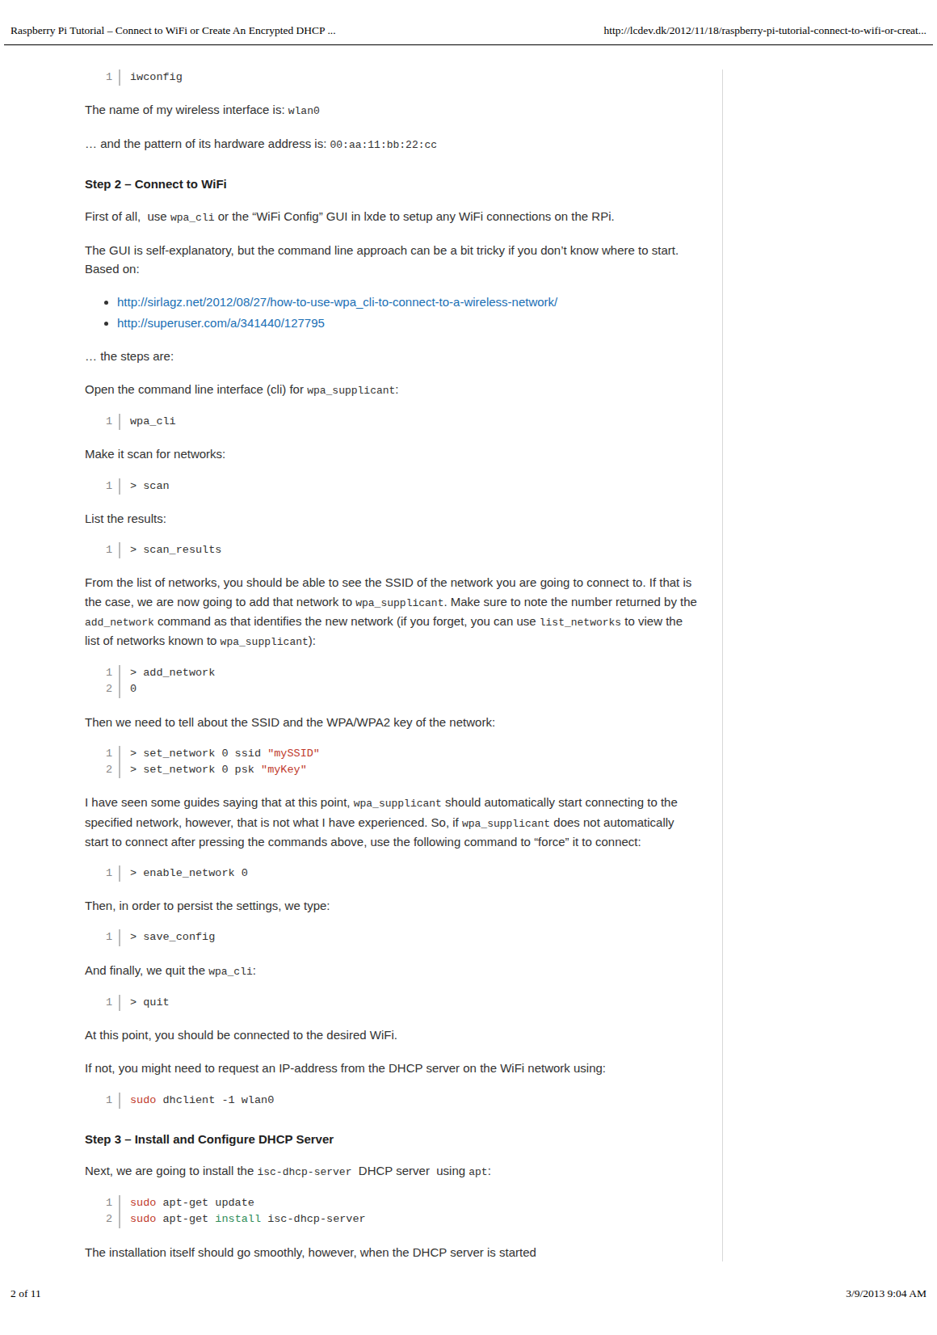Raspberry Pi Tutorial – Connect to WiFi or Create An Encrypted DHCP ...
http://lcdev.dk/2012/11/18/raspberry-pi-tutorial-connect-to-wifi-or-creat...
1
iwconfig
The name of my wireless interface is: wlan0
… and the pattern of its hardware address is: 00:aa:11:bb:22:cc
Step 2 – Connect to WiFi
First of all, use wpa_cli or the “WiFi Config” GUI in lxde to setup any WiFi connections on the RPi.
The GUI is self-explanatory, but the command line approach can be a bit tricky if you don’t know where to start. Based on:
http://sirlagz.net/2012/08/27/how-to-use-wpa_cli-to-connect-to-a-wireless-network/
http://superuser.com/a/341440/127795
… the steps are:
Open the command line interface (cli) for wpa_supplicant:
1
wpa_cli
Make it scan for networks:
1
> scan
List the results:
1
> scan_results
From the list of networks, you should be able to see the SSID of the network you are going to connect to. If that is the case, we are now going to add that network to wpa_supplicant. Make sure to note the number returned by the add_network command as that identifies the new network (if you forget, you can use list_networks to view the list of networks known to wpa_supplicant):
1
2
> add_network 0
Then we need to tell about the SSID and the WPA/WPA2 key of the network:
1
2
> set_network 0 ssid "mySSID" > set_network 0 psk "myKey"
I have seen some guides saying that at this point, wpa_supplicant should automatically start connecting to the specified network, however, that is not what I have experienced. So, if wpa_supplicant does not automatically start to connect after pressing the commands above, use the following command to “force” it to connect:
1
> enable_network 0
Then, in order to persist the settings, we type:
1
> save_config
And finally, we quit the wpa_cli:
1
> quit
At this point, you should be connected to the desired WiFi.
If not, you might need to request an IP-address from the DHCP server on the WiFi network using:
1
sudo dhclient -1 wlan0
Step 3 – Install and Configure DHCP Server
Next, we are going to install the isc-dhcp-server DHCP server using apt:
1
2
sudo apt-get update sudo apt-get install isc-dhcp-server
The installation itself should go smoothly, however, when the DHCP server is started
2 of 11
3/9/2013 9:04 AM